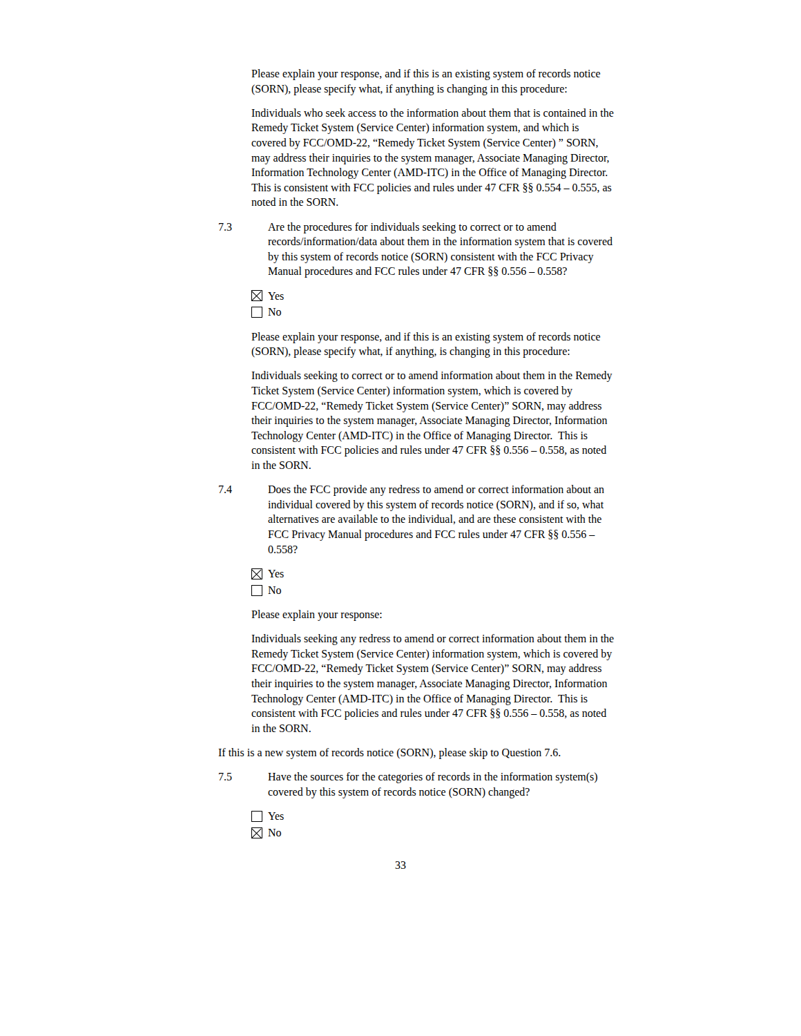Please explain your response, and if this is an existing system of records notice (SORN), please specify what, if anything is changing in this procedure:
Individuals who seek access to the information about them that is contained in the Remedy Ticket System (Service Center) information system, and which is covered by FCC/OMD-22, “Remedy Ticket System (Service Center) ” SORN, may address their inquiries to the system manager, Associate Managing Director, Information Technology Center (AMD-ITC) in the Office of Managing Director. This is consistent with FCC policies and rules under 47 CFR §§ 0.554 – 0.555, as noted in the SORN.
7.3
Are the procedures for individuals seeking to correct or to amend records/information/data about them in the information system that is covered by this system of records notice (SORN) consistent with the FCC Privacy Manual procedures and FCC rules under 47 CFR §§ 0.556 – 0.558?
Yes
No
Please explain your response, and if this is an existing system of records notice (SORN), please specify what, if anything, is changing in this procedure:
Individuals seeking to correct or to amend information about them in the Remedy Ticket System (Service Center) information system, which is covered by FCC/OMD-22, “Remedy Ticket System (Service Center)” SORN, may address their inquiries to the system manager, Associate Managing Director, Information Technology Center (AMD-ITC) in the Office of Managing Director. This is consistent with FCC policies and rules under 47 CFR §§ 0.556 – 0.558, as noted in the SORN.
7.4
Does the FCC provide any redress to amend or correct information about an individual covered by this system of records notice (SORN), and if so, what alternatives are available to the individual, and are these consistent with the FCC Privacy Manual procedures and FCC rules under 47 CFR §§ 0.556 – 0.558?
Yes
No
Please explain your response:
Individuals seeking any redress to amend or correct information about them in the Remedy Ticket System (Service Center) information system, which is covered by FCC/OMD-22, “Remedy Ticket System (Service Center)” SORN, may address their inquiries to the system manager, Associate Managing Director, Information Technology Center (AMD-ITC) in the Office of Managing Director. This is consistent with FCC policies and rules under 47 CFR §§ 0.556 – 0.558, as noted in the SORN.
If this is a new system of records notice (SORN), please skip to Question 7.6.
7.5
Have the sources for the categories of records in the information system(s) covered by this system of records notice (SORN) changed?
Yes
No
33